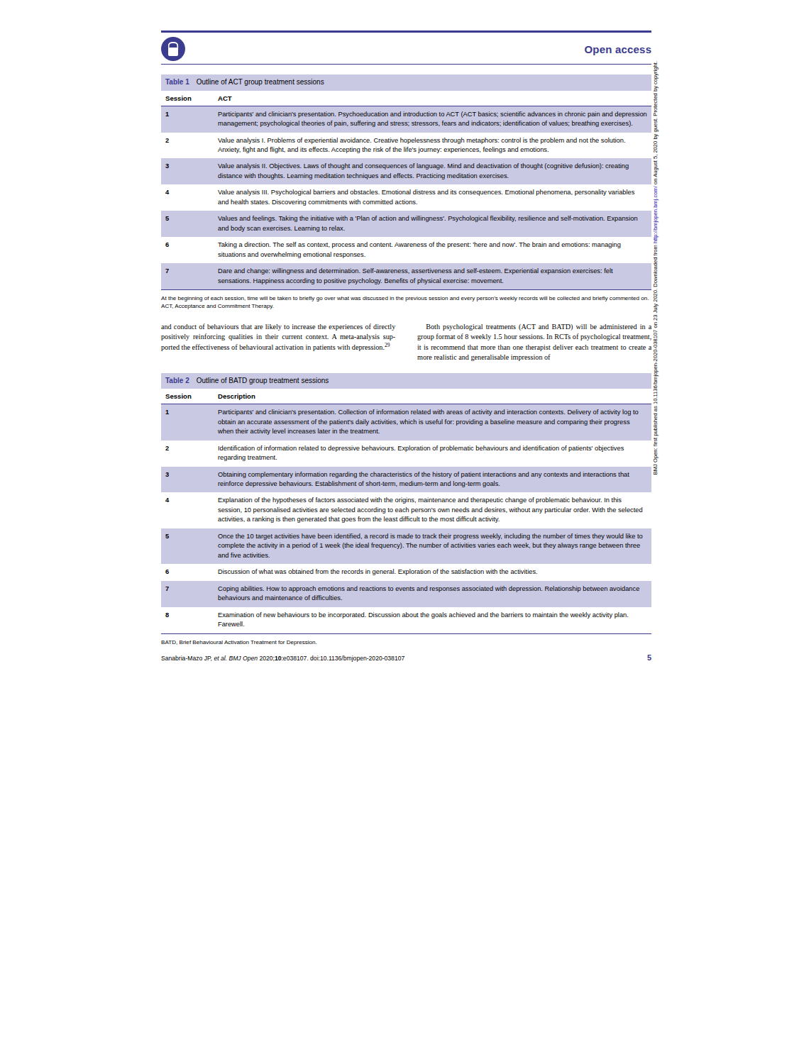BMJ Open: first published as 10.1136/bmjopen-2020-038107 on 23 July 2020. Downloaded from http://bmjopen.bmj.com/ on August 5, 2020 by guest. Protected by copyright.
Open access
Table 1 Outline of ACT group treatment sessions
| Session | ACT |
| --- | --- |
| 1 | Participants' and clinician's presentation. Psychoeducation and introduction to ACT (ACT basics; scientific advances in chronic pain and depression management; psychological theories of pain, suffering and stress; stressors, fears and indicators; identification of values; breathing exercises). |
| 2 | Value analysis I. Problems of experiential avoidance. Creative hopelessness through metaphors: control is the problem and not the solution. Anxiety, fight and flight, and its effects. Accepting the risk of the life's journey: experiences, feelings and emotions. |
| 3 | Value analysis II. Objectives. Laws of thought and consequences of language. Mind and deactivation of thought (cognitive defusion): creating distance with thoughts. Learning meditation techniques and effects. Practicing meditation exercises. |
| 4 | Value analysis III. Psychological barriers and obstacles. Emotional distress and its consequences. Emotional phenomena, personality variables and health states. Discovering commitments with committed actions. |
| 5 | Values and feelings. Taking the initiative with a 'Plan of action and willingness'. Psychological flexibility, resilience and self-motivation. Expansion and body scan exercises. Learning to relax. |
| 6 | Taking a direction. The self as context, process and content. Awareness of the present: 'here and now'. The brain and emotions: managing situations and overwhelming emotional responses. |
| 7 | Dare and change: willingness and determination. Self-awareness, assertiveness and self-esteem. Experiential expansion exercises: felt sensations. Happiness according to positive psychology. Benefits of physical exercise: movement. |
At the beginning of each session, time will be taken to briefly go over what was discussed in the previous session and every person's weekly records will be collected and briefly commented on.
ACT, Acceptance and Commitment Therapy.
and conduct of behaviours that are likely to increase the experiences of directly positively reinforcing qualities in their current context. A meta-analysis supported the effectiveness of behavioural activation in patients with depression.29
Both psychological treatments (ACT and BATD) will be administered in a group format of 8 weekly 1.5 hour sessions. In RCTs of psychological treatment, it is recommend that more than one therapist deliver each treatment to create a more realistic and generalisable impression of
Table 2 Outline of BATD group treatment sessions
| Session | Description |
| --- | --- |
| 1 | Participants' and clinician's presentation. Collection of information related with areas of activity and interaction contexts. Delivery of activity log to obtain an accurate assessment of the patient's daily activities, which is useful for: providing a baseline measure and comparing their progress when their activity level increases later in the treatment. |
| 2 | Identification of information related to depressive behaviours. Exploration of problematic behaviours and identification of patients' objectives regarding treatment. |
| 3 | Obtaining complementary information regarding the characteristics of the history of patient interactions and any contexts and interactions that reinforce depressive behaviours. Establishment of short-term, medium-term and long-term goals. |
| 4 | Explanation of the hypotheses of factors associated with the origins, maintenance and therapeutic change of problematic behaviour. In this session, 10 personalised activities are selected according to each person's own needs and desires, without any particular order. With the selected activities, a ranking is then generated that goes from the least difficult to the most difficult activity. |
| 5 | Once the 10 target activities have been identified, a record is made to track their progress weekly, including the number of times they would like to complete the activity in a period of 1 week (the ideal frequency). The number of activities varies each week, but they always range between three and five activities. |
| 6 | Discussion of what was obtained from the records in general. Exploration of the satisfaction with the activities. |
| 7 | Coping abilities. How to approach emotions and reactions to events and responses associated with depression. Relationship between avoidance behaviours and maintenance of difficulties. |
| 8 | Examination of new behaviours to be incorporated. Discussion about the goals achieved and the barriers to maintain the weekly activity plan. Farewell. |
BATD, Brief Behavioural Activation Treatment for Depression.
Sanabria-Mazo JP, et al. BMJ Open 2020;10:e038107. doi:10.1136/bmjopen-2020-038107
5